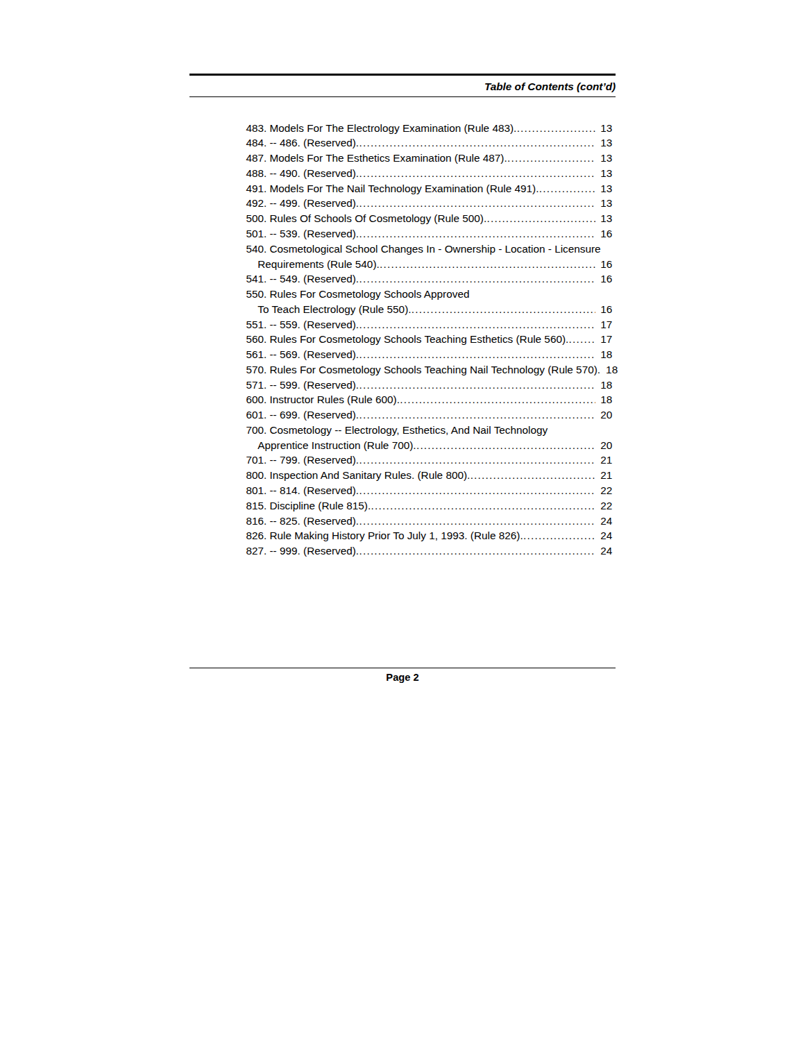Table of Contents (cont’d)
483. Models For The Electrology Examination (Rule 483). .................................................................................................................... 13
484. -- 486. (Reserved). .................................................................................................................... 13
487. Models For The Esthetics Examination (Rule 487). .................................................................................................................... 13
488. -- 490. (Reserved). .................................................................................................................... 13
491. Models For The Nail Technology Examination (Rule 491). .................................................................................................................... 13
492. -- 499. (Reserved). .................................................................................................................... 13
500. Rules Of Schools Of Cosmetology (Rule 500). .................................................................................................................... 13
501. -- 539. (Reserved). .................................................................................................................... 16
540. Cosmetological School Changes In - Ownership - Location - Licensure
Requirements (Rule 540). .................................................................................................................... 16
541. -- 549. (Reserved). .................................................................................................................... 16
550. Rules For Cosmetology Schools Approved
To Teach Electrology (Rule 550). .................................................................................................................... 16
551. -- 559. (Reserved). .................................................................................................................... 17
560. Rules For Cosmetology Schools Teaching Esthetics (Rule 560). .................................................................................................................... 17
561. -- 569. (Reserved). .................................................................................................................... 18
570. Rules For Cosmetology Schools Teaching Nail Technology (Rule 570). .................................................................................................................... 18
571. -- 599. (Reserved). .................................................................................................................... 18
600. Instructor Rules (Rule 600). .................................................................................................................... 18
601. -- 699. (Reserved). .................................................................................................................... 20
700. Cosmetology -- Electrology, Esthetics, And Nail Technology
Apprentice Instruction (Rule 700). .................................................................................................................... 20
701. -- 799. (Reserved). .................................................................................................................... 21
800. Inspection And Sanitary Rules. (Rule 800). .................................................................................................................... 21
801. -- 814. (Reserved). .................................................................................................................... 22
815. Discipline (Rule 815). .................................................................................................................... 22
816. -- 825. (Reserved). .................................................................................................................... 24
826. Rule Making History Prior To July 1, 1993. (Rule 826). .................................................................................................................... 24
827. -- 999. (Reserved). .................................................................................................................... 24
Page 2